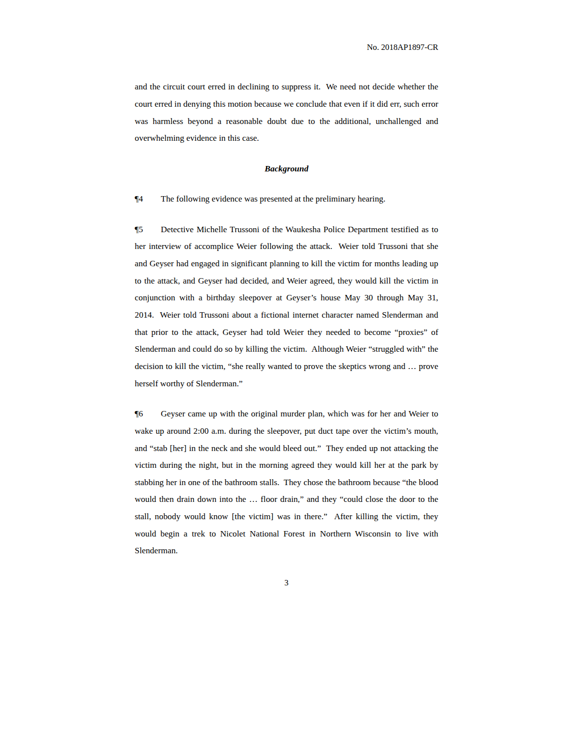No. 2018AP1897-CR
and the circuit court erred in declining to suppress it. We need not decide whether the court erred in denying this motion because we conclude that even if it did err, such error was harmless beyond a reasonable doubt due to the additional, unchallenged and overwhelming evidence in this case.
Background
¶4 The following evidence was presented at the preliminary hearing.
¶5 Detective Michelle Trussoni of the Waukesha Police Department testified as to her interview of accomplice Weier following the attack. Weier told Trussoni that she and Geyser had engaged in significant planning to kill the victim for months leading up to the attack, and Geyser had decided, and Weier agreed, they would kill the victim in conjunction with a birthday sleepover at Geyser’s house May 30 through May 31, 2014. Weier told Trussoni about a fictional internet character named Slenderman and that prior to the attack, Geyser had told Weier they needed to become “proxies” of Slenderman and could do so by killing the victim. Although Weier “struggled with” the decision to kill the victim, “she really wanted to prove the skeptics wrong and … prove herself worthy of Slenderman.”
¶6 Geyser came up with the original murder plan, which was for her and Weier to wake up around 2:00 a.m. during the sleepover, put duct tape over the victim’s mouth, and “stab [her] in the neck and she would bleed out.” They ended up not attacking the victim during the night, but in the morning agreed they would kill her at the park by stabbing her in one of the bathroom stalls. They chose the bathroom because “the blood would then drain down into the … floor drain,” and they “could close the door to the stall, nobody would know [the victim] was in there.” After killing the victim, they would begin a trek to Nicolet National Forest in Northern Wisconsin to live with Slenderman.
3